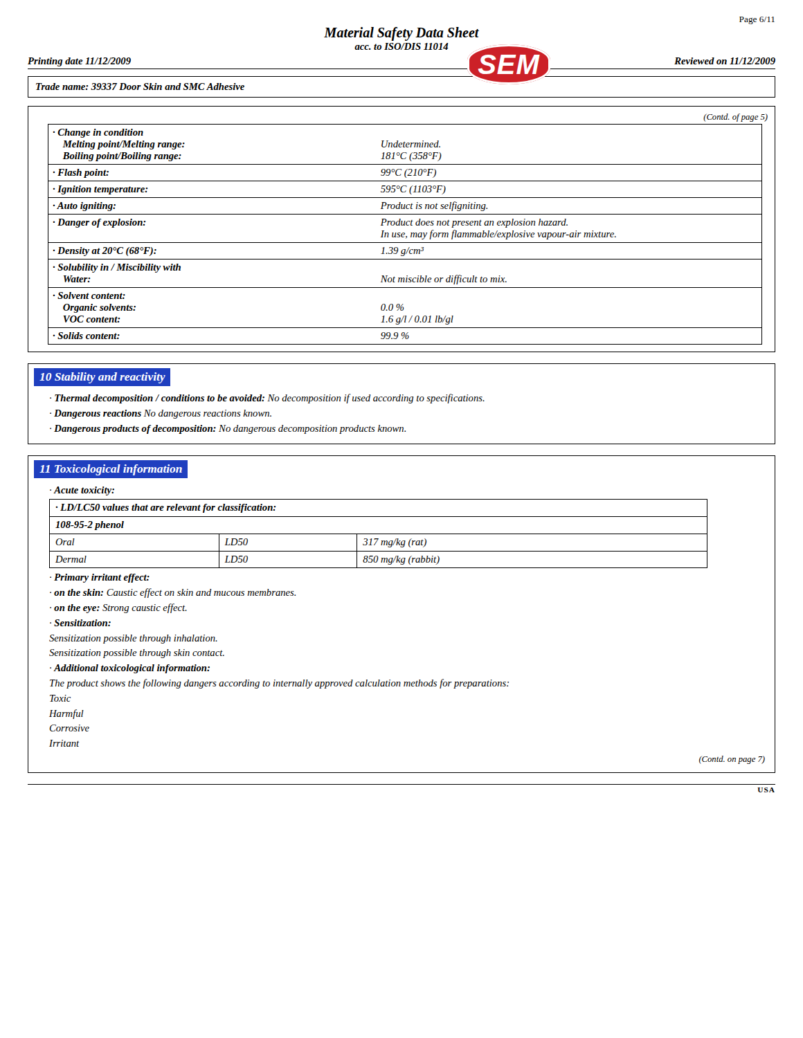Page 6/11
SEM
Material Safety Data Sheet
acc. to ISO/DIS 11014
Printing date 11/12/2009 Reviewed on 11/12/2009
Trade name: 39337 Door Skin and SMC Adhesive
(Contd. of page 5)
| · Change in condition Melting point/Melting range: Boiling point/Boiling range: | Undetermined. 181°C (358°F) |
| · Flash point: | 99°C (210°F) |
| · Ignition temperature: | 595°C (1103°F) |
| · Auto igniting: | Product is not selfigniting. |
| · Danger of explosion: | Product does not present an explosion hazard. In use, may form flammable/explosive vapour-air mixture. |
| · Density at 20°C (68°F): | 1.39 g/cm³ |
| · Solubility in / Miscibility with Water: | Not miscible or difficult to mix. |
| · Solvent content: Organic solvents: VOC content: | 0.0 % 1.6 g/l / 0.01 lb/gl |
| · Solids content: | 99.9 % |
10 Stability and reactivity
· Thermal decomposition / conditions to be avoided: No decomposition if used according to specifications.
· Dangerous reactions No dangerous reactions known.
· Dangerous products of decomposition: No dangerous decomposition products known.
11 Toxicological information
· Acute toxicity:
| · LD/LC50 values that are relevant for classification: |
| 108-95-2 phenol |
| Oral | LD50 | 317 mg/kg (rat) |
| Dermal | LD50 | 850 mg/kg (rabbit) |
· Primary irritant effect:
· on the skin: Caustic effect on skin and mucous membranes.
· on the eye: Strong caustic effect.
· Sensitization:
Sensitization possible through inhalation.
Sensitization possible through skin contact.
· Additional toxicological information:
The product shows the following dangers according to internally approved calculation methods for preparations:
Toxic
Harmful
Corrosive
Irritant
(Contd. on page 7)
USA